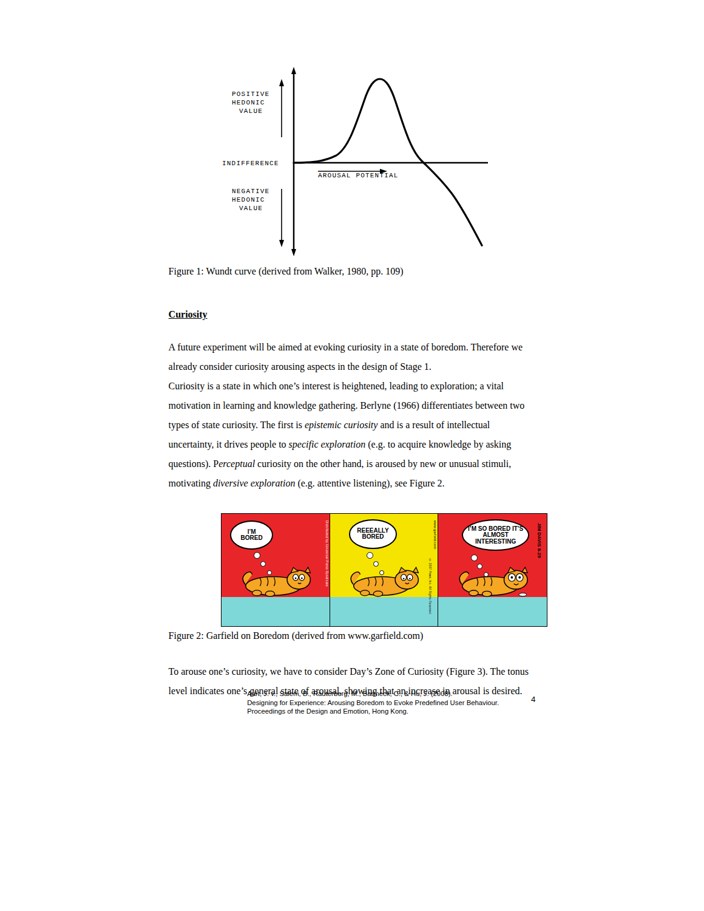POSITIVE HEDONIC VALUE INDIFFERENCE NEGATIVE HEDONIC VALUE AROUSAL POTENTIAL
Figure 1: Wundt curve (derived from Walker, 1980, pp. 109)
Curiosity
A future experiment will be aimed at evoking curiosity in a state of boredom. Therefore we already consider curiosity arousing aspects in the design of Stage 1.
Curiosity is a state in which one’s interest is heightened, leading to exploration; a vital motivation in learning and knowledge gathering. Berlyne (1966) differentiates between two types of state curiosity. The first is epistemic curiosity and is a result of intellectual uncertainty, it drives people to specific exploration (e.g. to acquire knowledge by asking questions). Perceptual curiosity on the other hand, is aroused by new or unusual stimuli, motivating diversive exploration (e.g. attentive listening), see Figure 2.
I’M
BORED
Distributed by Universal Press Syndicate
REEEALLY
BORED
www.garfield.com
© 2007 Paws, Inc. All Rights Reserved
I’M SO BORED IT’S
ALMOST INTERESTING
JIM DAVIS 8-29
Figure 2: Garfield on Boredom (derived from www.garfield.com)
To arouse one’s curiosity, we have to consider Day’s Zone of Curiosity (Figure 3). The tonus level indicates one’s general state of arousal, showing that an increase in arousal is desired.
Aart, J. v., Salem, B., Rauterberg, M., Bartneck, C., & Hu, J. (2008).
Designing for Experience: Arousing Boredom to Evoke Predefined User Behaviour.
Proceedings of the Design and Emotion, Hong Kong.
4